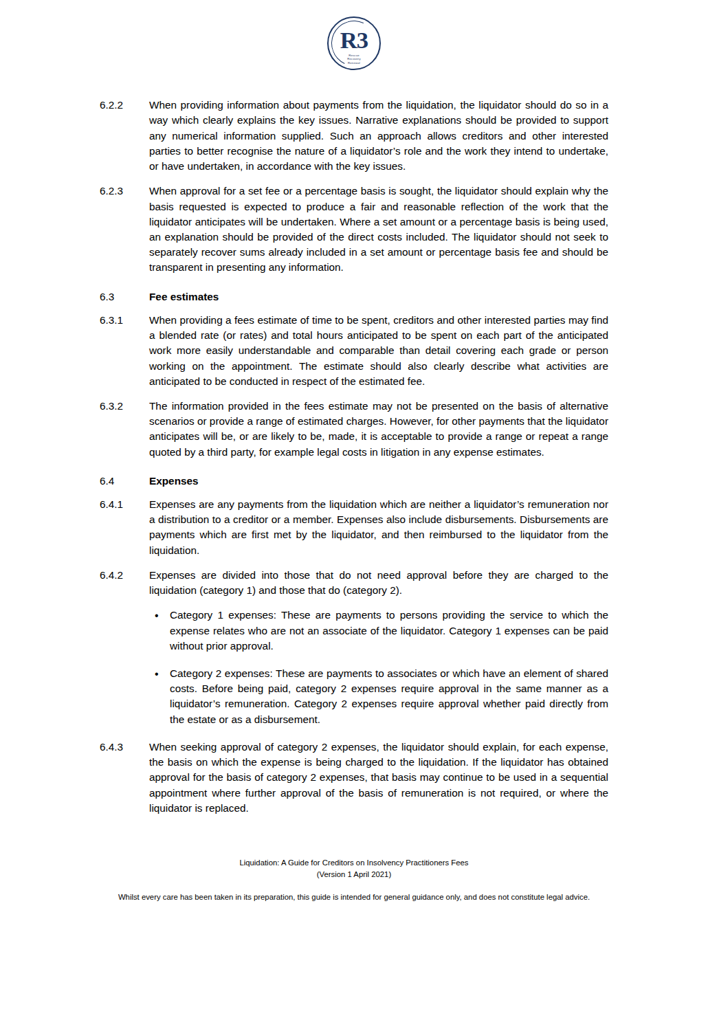R3 Rescue
Recovery
Renewal
6.2.2
When providing information about payments from the liquidation, the liquidator should do so in a way which clearly explains the key issues. Narrative explanations should be provided to support any numerical information supplied. Such an approach allows creditors and other interested parties to better recognise the nature of a liquidator’s role and the work they intend to undertake, or have undertaken, in accordance with the key issues.
6.2.3
When approval for a set fee or a percentage basis is sought, the liquidator should explain why the basis requested is expected to produce a fair and reasonable reflection of the work that the liquidator anticipates will be undertaken. Where a set amount or a percentage basis is being used, an explanation should be provided of the direct costs included. The liquidator should not seek to separately recover sums already included in a set amount or percentage basis fee and should be transparent in presenting any information.
6.3 Fee estimates
6.3.1
When providing a fees estimate of time to be spent, creditors and other interested parties may find a blended rate (or rates) and total hours anticipated to be spent on each part of the anticipated work more easily understandable and comparable than detail covering each grade or person working on the appointment. The estimate should also clearly describe what activities are anticipated to be conducted in respect of the estimated fee.
6.3.2
The information provided in the fees estimate may not be presented on the basis of alternative scenarios or provide a range of estimated charges. However, for other payments that the liquidator anticipates will be, or are likely to be, made, it is acceptable to provide a range or repeat a range quoted by a third party, for example legal costs in litigation in any expense estimates.
6.4 Expenses
6.4.1
Expenses are any payments from the liquidation which are neither a liquidator’s remuneration nor a distribution to a creditor or a member. Expenses also include disbursements. Disbursements are payments which are first met by the liquidator, and then reimbursed to the liquidator from the liquidation.
6.4.2
Expenses are divided into those that do not need approval before they are charged to the liquidation (category 1) and those that do (category 2).
Category 1 expenses: These are payments to persons providing the service to which the expense relates who are not an associate of the liquidator. Category 1 expenses can be paid without prior approval.
Category 2 expenses: These are payments to associates or which have an element of shared costs. Before being paid, category 2 expenses require approval in the same manner as a liquidator’s remuneration. Category 2 expenses require approval whether paid directly from the estate or as a disbursement.
6.4.3
When seeking approval of category 2 expenses, the liquidator should explain, for each expense, the basis on which the expense is being charged to the liquidation. If the liquidator has obtained approval for the basis of category 2 expenses, that basis may continue to be used in a sequential appointment where further approval of the basis of remuneration is not required, or where the liquidator is replaced.
Liquidation: A Guide for Creditors on Insolvency Practitioners Fees
(Version 1 April 2021)
Whilst every care has been taken in its preparation, this guide is intended for general guidance only, and does not constitute legal advice.